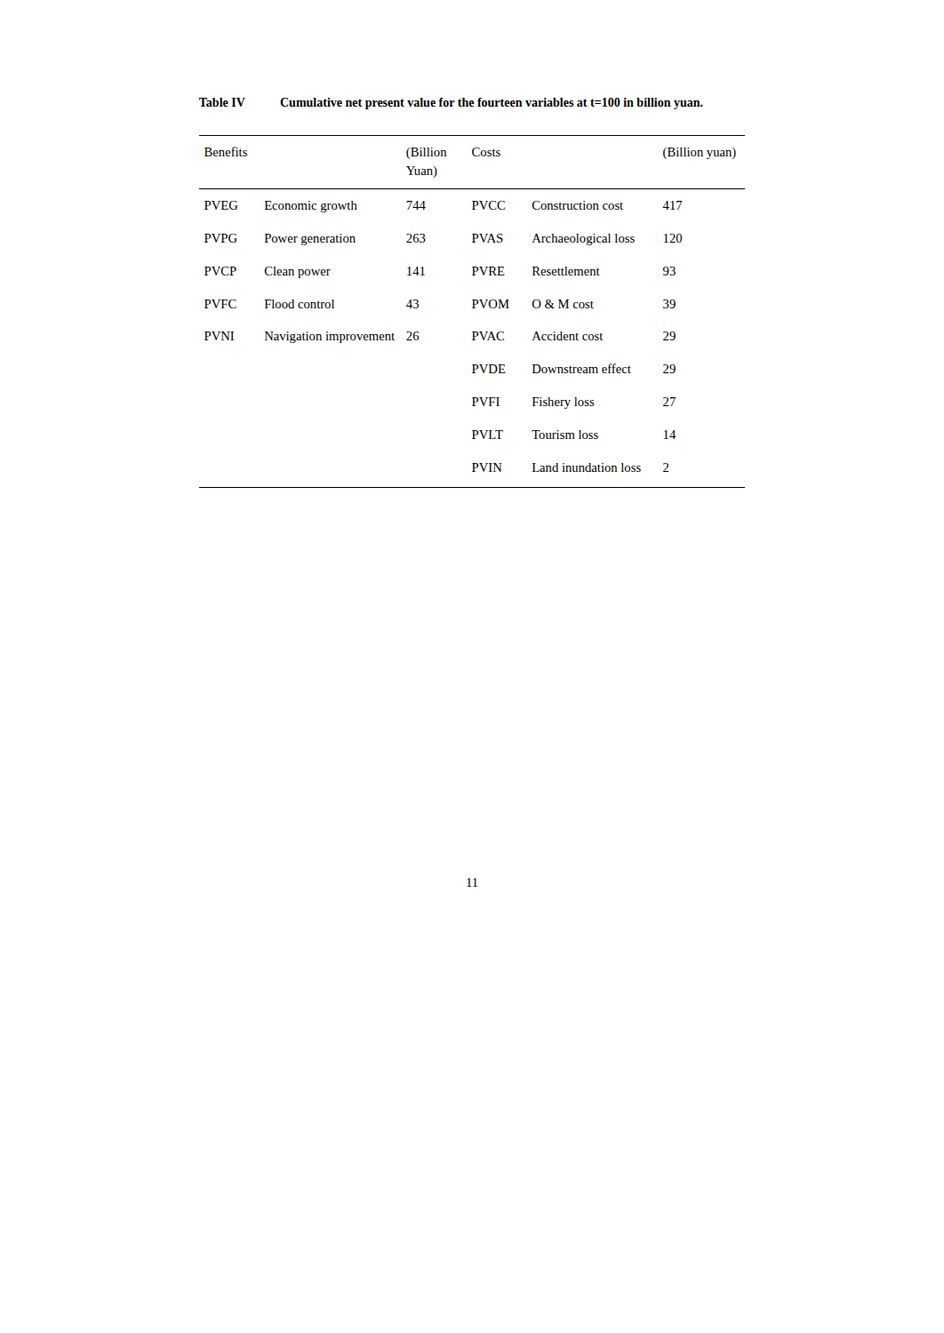Table IVCumulative net present value for the fourteen variables at t=100 in billion yuan.
| Benefits | | (Billion Yuan) | Costs | | (Billion yuan) |
| PVEG | Economic growth | 744 | PVCC | Construction cost | 417 |
| PVPG | Power generation | 263 | PVAS | Archaeological loss | 120 |
| PVCP | Clean power | 141 | PVRE | Resettlement | 93 |
| PVFC | Flood control | 43 | PVOM | O & M cost | 39 |
| PVNI | Navigation improvement | 26 | PVAC | Accident cost | 29 |
| | | | PVDE | Downstream effect | 29 |
| | | | PVFI | Fishery loss | 27 |
| | | | PVLT | Tourism loss | 14 |
| | | | PVIN | Land inundation loss | 2 |
11